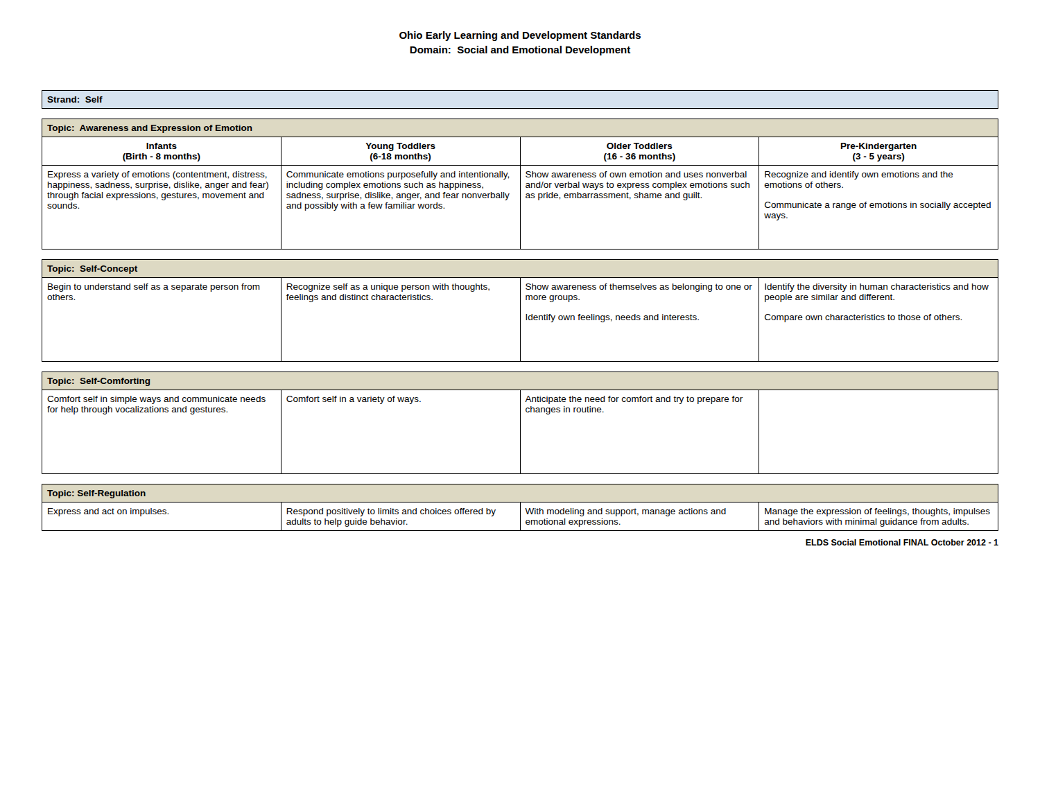Ohio Early Learning and Development Standards
Domain: Social and Emotional Development
| Strand: Self |
| Topic: Awareness and Expression of Emotion |
| Infants (Birth - 8 months) | Young Toddlers (6-18 months) | Older Toddlers (16 - 36 months) | Pre-Kindergarten (3 - 5 years) |
| Express a variety of emotions (contentment, distress, happiness, sadness, surprise, dislike, anger and fear) through facial expressions, gestures, movement and sounds. | Communicate emotions purposefully and intentionally, including complex emotions such as happiness, sadness, surprise, dislike, anger, and fear nonverbally and possibly with a few familiar words. | Show awareness of own emotion and uses nonverbal and/or verbal ways to express complex emotions such as pride, embarrassment, shame and guilt. | Recognize and identify own emotions and the emotions of others. Communicate a range of emotions in socially accepted ways. |
| Topic: Self-Concept |
| Begin to understand self as a separate person from others. | Recognize self as a unique person with thoughts, feelings and distinct characteristics. | Show awareness of themselves as belonging to one or more groups. Identify own feelings, needs and interests. | Identify the diversity in human characteristics and how people are similar and different. Compare own characteristics to those of others. |
| Topic: Self-Comforting |
| Comfort self in simple ways and communicate needs for help through vocalizations and gestures. | Comfort self in a variety of ways. | Anticipate the need for comfort and try to prepare for changes in routine. | |
| Topic: Self-Regulation |
| Express and act on impulses. | Respond positively to limits and choices offered by adults to help guide behavior. | With modeling and support, manage actions and emotional expressions. | Manage the expression of feelings, thoughts, impulses and behaviors with minimal guidance from adults. |
ELDS Social Emotional FINAL October 2012 - 1